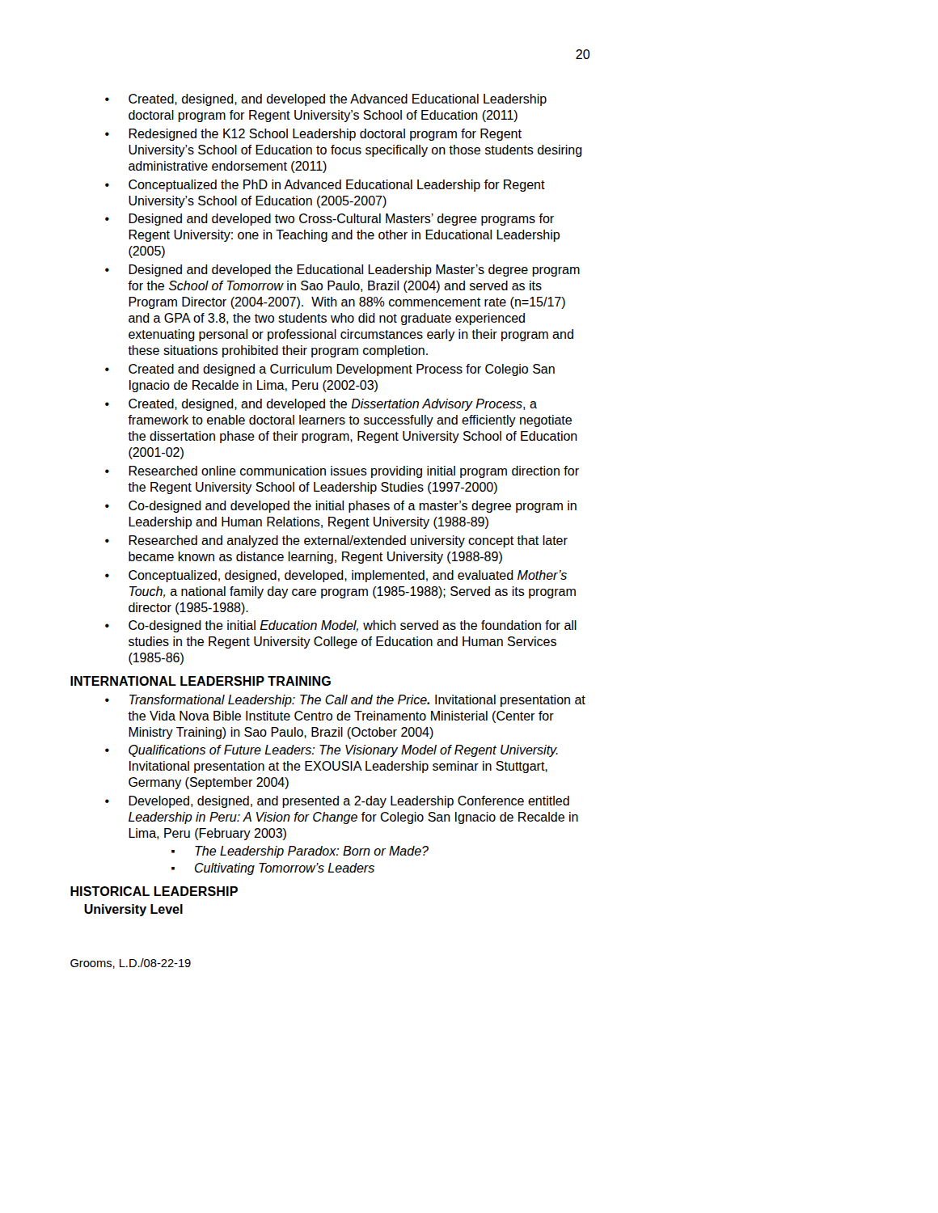20
Created, designed, and developed the Advanced Educational Leadership doctoral program for Regent University’s School of Education (2011)
Redesigned the K12 School Leadership doctoral program for Regent University’s School of Education to focus specifically on those students desiring administrative endorsement (2011)
Conceptualized the PhD in Advanced Educational Leadership for Regent University’s School of Education (2005-2007)
Designed and developed two Cross-Cultural Masters’ degree programs for Regent University: one in Teaching and the other in Educational Leadership (2005)
Designed and developed the Educational Leadership Master’s degree program for the School of Tomorrow in Sao Paulo, Brazil (2004) and served as its Program Director (2004-2007). With an 88% commencement rate (n=15/17) and a GPA of 3.8, the two students who did not graduate experienced extenuating personal or professional circumstances early in their program and these situations prohibited their program completion.
Created and designed a Curriculum Development Process for Colegio San Ignacio de Recalde in Lima, Peru (2002-03)
Created, designed, and developed the Dissertation Advisory Process, a framework to enable doctoral learners to successfully and efficiently negotiate the dissertation phase of their program, Regent University School of Education (2001-02)
Researched online communication issues providing initial program direction for the Regent University School of Leadership Studies (1997-2000)
Co-designed and developed the initial phases of a master’s degree program in Leadership and Human Relations, Regent University (1988-89)
Researched and analyzed the external/extended university concept that later became known as distance learning, Regent University (1988-89)
Conceptualized, designed, developed, implemented, and evaluated Mother’s Touch, a national family day care program (1985-1988); Served as its program director (1985-1988).
Co-designed the initial Education Model, which served as the foundation for all studies in the Regent University College of Education and Human Services (1985-86)
INTERNATIONAL LEADERSHIP TRAINING
Transformational Leadership: The Call and the Price. Invitational presentation at the Vida Nova Bible Institute Centro de Treinamento Ministerial (Center for Ministry Training) in Sao Paulo, Brazil (October 2004)
Qualifications of Future Leaders: The Visionary Model of Regent University. Invitational presentation at the EXOUSIA Leadership seminar in Stuttgart, Germany (September 2004)
Developed, designed, and presented a 2-day Leadership Conference entitled Leadership in Peru: A Vision for Change for Colegio San Ignacio de Recalde in Lima, Peru (February 2003)
The Leadership Paradox: Born or Made?
Cultivating Tomorrow’s Leaders
HISTORICAL LEADERSHIP
University Level
Grooms, L.D./08-22-19